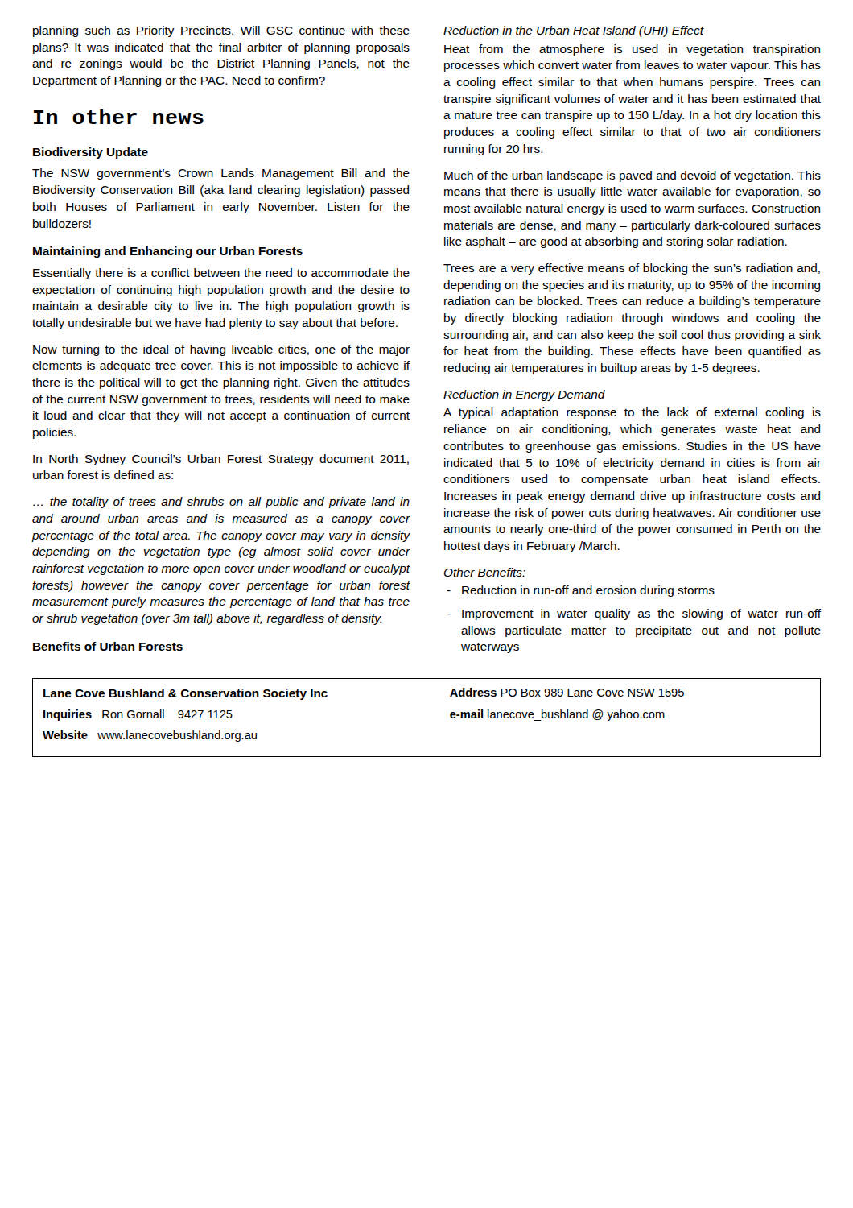planning such as Priority Precincts. Will GSC continue with these plans? It was indicated that the final arbiter of planning proposals and re zonings would be the District Planning Panels, not the Department of Planning or the PAC. Need to confirm?
In other news
Biodiversity Update
The NSW government’s Crown Lands Management Bill and the Biodiversity Conservation Bill (aka land clearing legislation) passed both Houses of Parliament in early November. Listen for the bulldozers!
Maintaining and Enhancing our Urban Forests
Essentially there is a conflict between the need to accommodate the expectation of continuing high population growth and the desire to maintain a desirable city to live in. The high population growth is totally undesirable but we have had plenty to say about that before.
Now turning to the ideal of having liveable cities, one of the major elements is adequate tree cover. This is not impossible to achieve if there is the political will to get the planning right. Given the attitudes of the current NSW government to trees, residents will need to make it loud and clear that they will not accept a continuation of current policies.
In North Sydney Council’s Urban Forest Strategy document 2011, urban forest is defined as:
… the totality of trees and shrubs on all public and private land in and around urban areas and is measured as a canopy cover percentage of the total area. The canopy cover may vary in density depending on the vegetation type (eg almost solid cover under rainforest vegetation to more open cover under woodland or eucalypt forests) however the canopy cover percentage for urban forest measurement purely measures the percentage of land that has tree or shrub vegetation (over 3m tall) above it, regardless of density.
Benefits of Urban Forests
Reduction in the Urban Heat Island (UHI) Effect
Heat from the atmosphere is used in vegetation transpiration processes which convert water from leaves to water vapour. This has a cooling effect similar to that when humans perspire. Trees can transpire significant volumes of water and it has been estimated that a mature tree can transpire up to 150 L/day. In a hot dry location this produces a cooling effect similar to that of two air conditioners running for 20 hrs.
Much of the urban landscape is paved and devoid of vegetation. This means that there is usually little water available for evaporation, so most available natural energy is used to warm surfaces. Construction materials are dense, and many – particularly dark-coloured surfaces like asphalt – are good at absorbing and storing solar radiation.
Trees are a very effective means of blocking the sun’s radiation and, depending on the species and its maturity, up to 95% of the incoming radiation can be blocked. Trees can reduce a building’s temperature by directly blocking radiation through windows and cooling the surrounding air, and can also keep the soil cool thus providing a sink for heat from the building. These effects have been quantified as reducing air temperatures in builtup areas by 1-5 degrees.
Reduction in Energy Demand
A typical adaptation response to the lack of external cooling is reliance on air conditioning, which generates waste heat and contributes to greenhouse gas emissions. Studies in the US have indicated that 5 to 10% of electricity demand in cities is from air conditioners used to compensate urban heat island effects. Increases in peak energy demand drive up infrastructure costs and increase the risk of power cuts during heatwaves. Air conditioner use amounts to nearly one-third of the power consumed in Perth on the hottest days in February /March.
Other Benefits:
Reduction in run-off and erosion during storms
Improvement in water quality as the slowing of water run-off allows particulate matter to precipitate out and not pollute waterways
Lane Cove Bushland & Conservation Society Inc
Address PO Box 989 Lane Cove NSW 1595
Inquiries Ron Gornall 9427 1125
e-mail lanecove_bushland @ yahoo.com
Website www.lanecovebushland.org.au